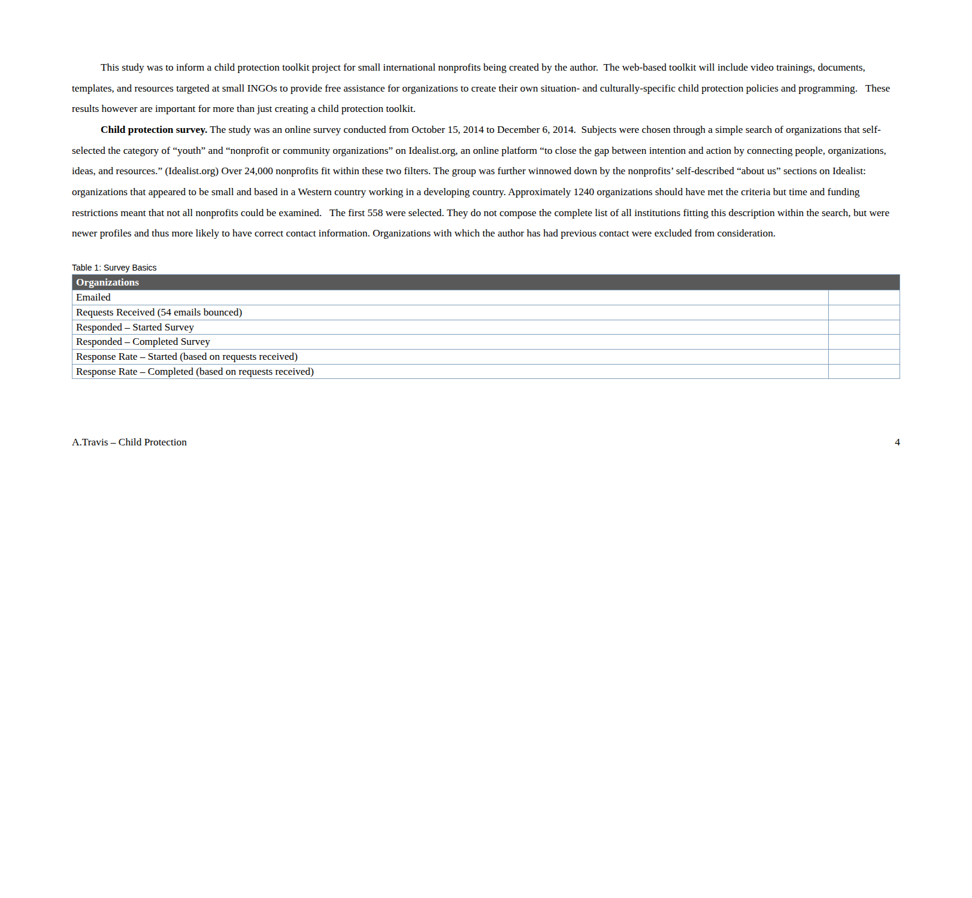This study was to inform a child protection toolkit project for small international nonprofits being created by the author. The web-based toolkit will include video trainings, documents, templates, and resources targeted at small INGOs to provide free assistance for organizations to create their own situation- and culturally-specific child protection policies and programming. These results however are important for more than just creating a child protection toolkit.
Child protection survey. The study was an online survey conducted from October 15, 2014 to December 6, 2014. Subjects were chosen through a simple search of organizations that self-selected the category of “youth” and “nonprofit or community organizations” on Idealist.org, an online platform “to close the gap between intention and action by connecting people, organizations, ideas, and resources.” (Idealist.org) Over 24,000 nonprofits fit within these two filters. The group was further winnowed down by the nonprofits’ self-described “about us” sections on Idealist: organizations that appeared to be small and based in a Western country working in a developing country. Approximately 1240 organizations should have met the criteria but time and funding restrictions meant that not all nonprofits could be examined. The first 558 were selected. They do not compose the complete list of all institutions fitting this description within the search, but were newer profiles and thus more likely to have correct contact information. Organizations with which the author has had previous contact were excluded from consideration.
Table 1: Survey Basics
| Organizations |
| --- |
| Emailed | 558 |
| Requests Received (54 emails bounced) | 504 |
| Responded – Started Survey | 140 |
| Responded – Completed Survey | 92 |
| Response Rate – Started (based on requests received) | 28% |
| Response Rate – Completed (based on requests received) | 18% |
A.Travis – Child Protection 4